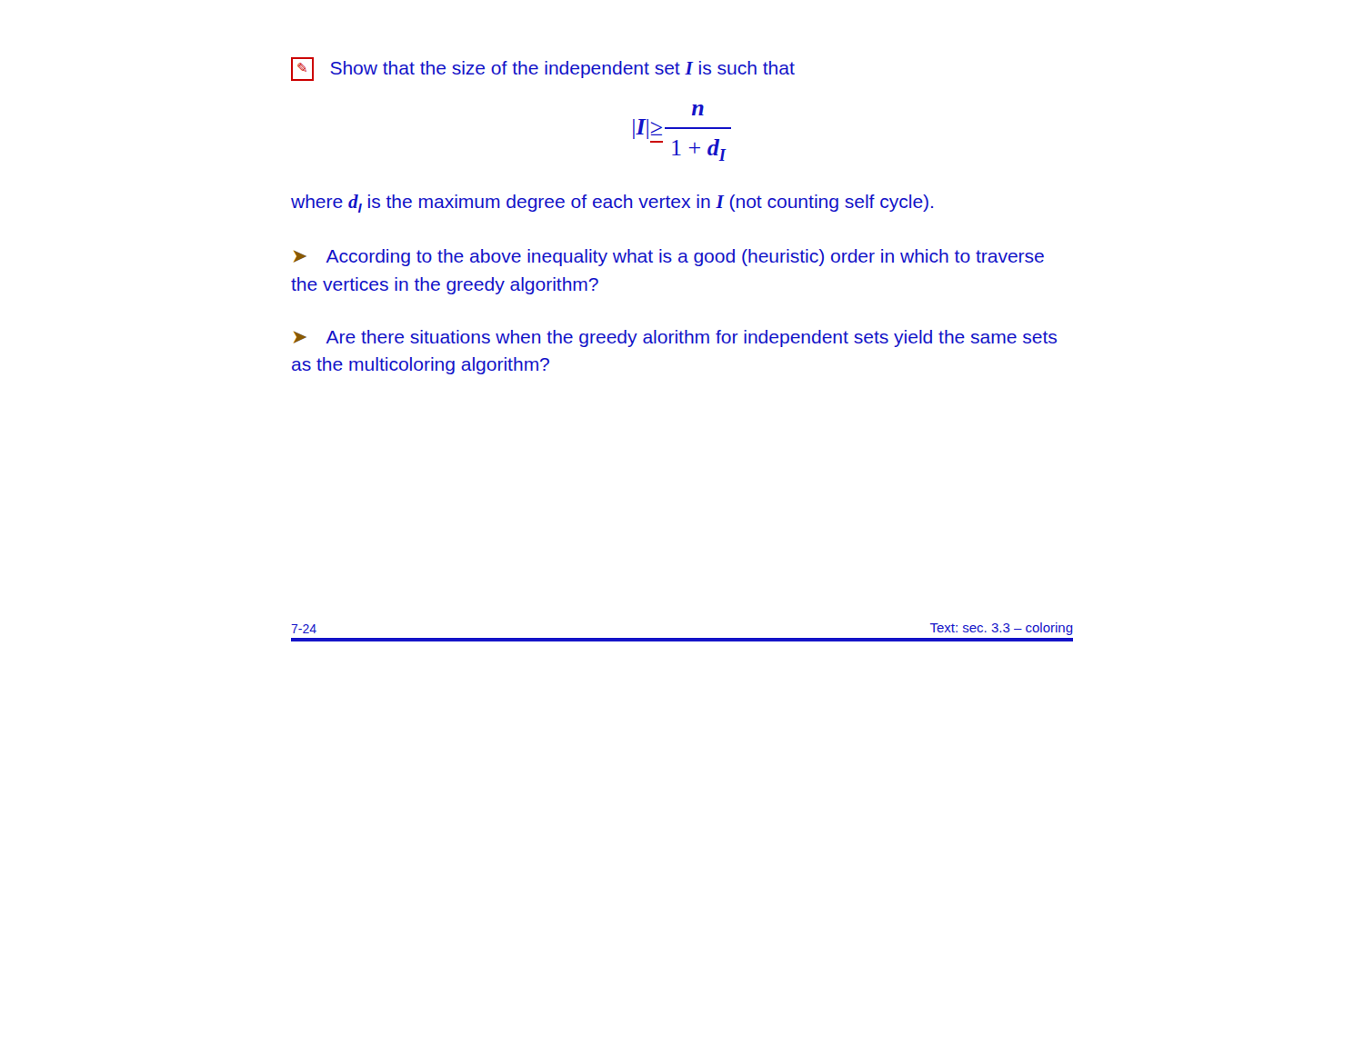✎ Show that the size of the independent set I is such that
|I|≥n 1 + dI
where dI is the maximum degree of each vertex in I (not counting self cycle).
➤ According to the above inequality what is a good (heuristic) order in which to traverse the vertices in the greedy algorithm?
➤ Are there situations when the greedy alorithm for independent sets yield the same sets as the multicoloring algorithm?
7-24
Text: sec. 3.3 – coloring